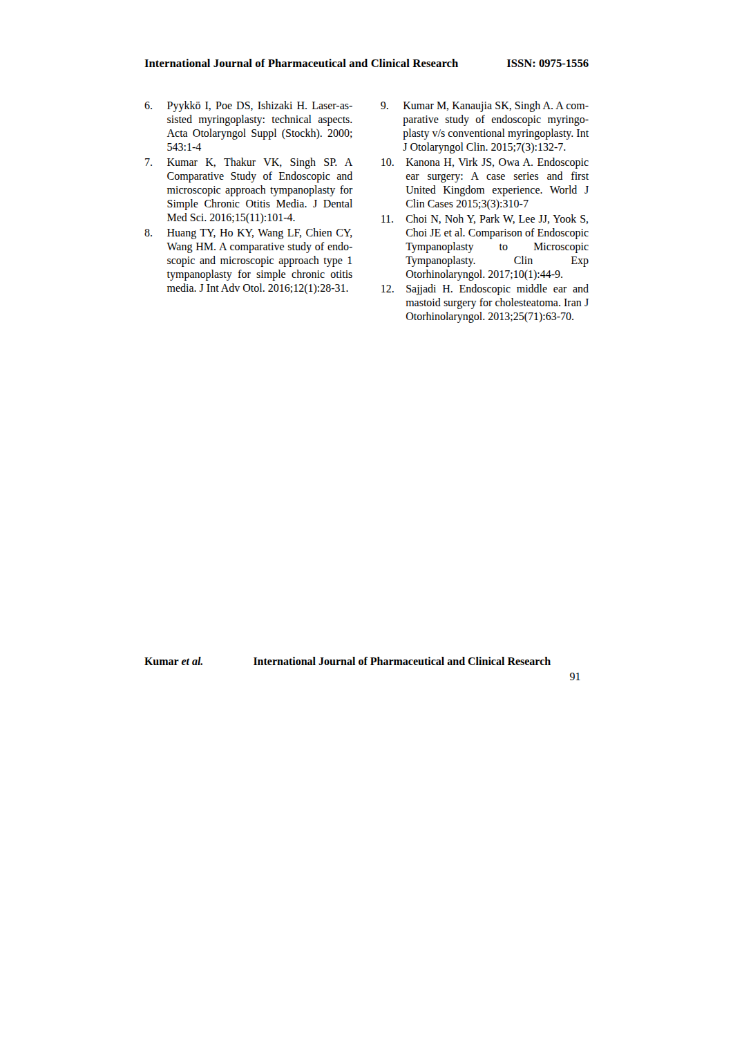International Journal of Pharmaceutical and Clinical Research ISSN: 0975-1556
6. Pyykkö I, Poe DS, Ishizaki H. Laser-assisted myringoplasty: technical aspects. Acta Otolaryngol Suppl (Stockh). 2000; 543:1-4
7. Kumar K, Thakur VK, Singh SP. A Comparative Study of Endoscopic and microscopic approach tympanoplasty for Simple Chronic Otitis Media. J Dental Med Sci. 2016;15(11):101-4.
8. Huang TY, Ho KY, Wang LF, Chien CY, Wang HM. A comparative study of endoscopic and microscopic approach type 1 tympanoplasty for simple chronic otitis media. J Int Adv Otol. 2016;12(1):28-31.
9. Kumar M, Kanaujia SK, Singh A. A comparative study of endoscopic myringoplasty v/s conventional myringoplasty. Int J Otolaryngol Clin. 2015;7(3):132-7.
10. Kanona H, Virk JS, Owa A. Endoscopic ear surgery: A case series and first United Kingdom experience. World J Clin Cases 2015;3(3):310-7
11. Choi N, Noh Y, Park W, Lee JJ, Yook S, Choi JE et al. Comparison of Endoscopic Tympanoplasty to Microscopic Tympanoplasty. Clin Exp Otorhinolaryngol. 2017;10(1):44-9.
12. Sajjadi H. Endoscopic middle ear and mastoid surgery for cholesteatoma. Iran J Otorhinolaryngol. 2013;25(71):63-70.
Kumar et al. International Journal of Pharmaceutical and Clinical Research
91